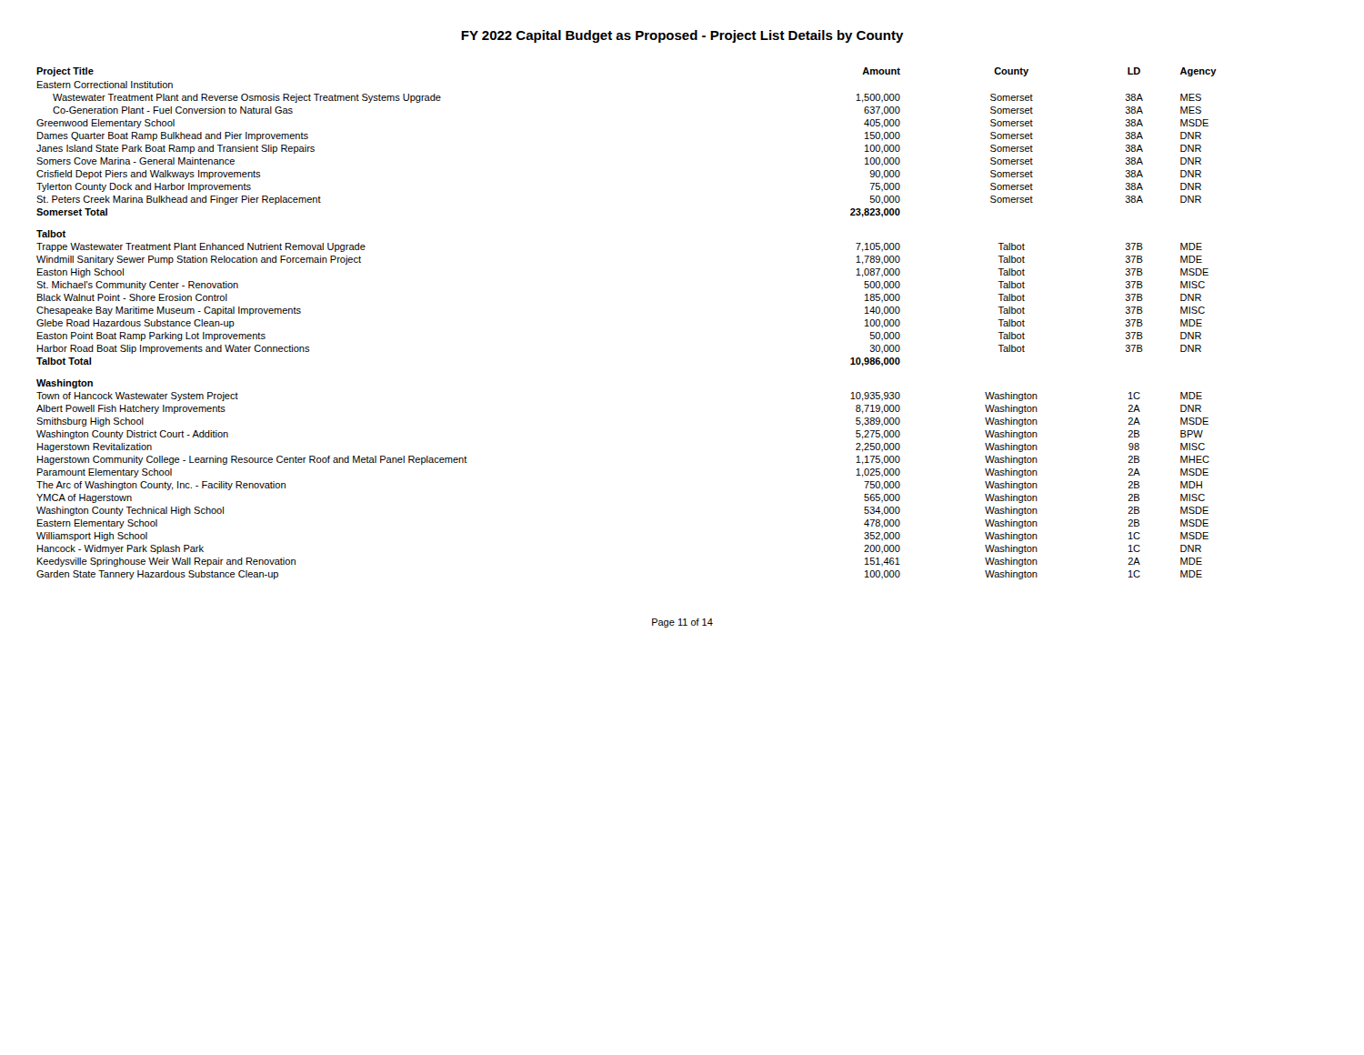FY 2022 Capital Budget as Proposed - Project List Details by County
| Project Title | Amount | County | LD | Agency |
| --- | --- | --- | --- | --- |
| Eastern Correctional Institution | | | | |
| Wastewater Treatment Plant and Reverse Osmosis Reject Treatment Systems Upgrade | 1,500,000 | Somerset | 38A | MES |
| Co-Generation Plant - Fuel Conversion to Natural Gas | 637,000 | Somerset | 38A | MES |
| Greenwood Elementary School | 405,000 | Somerset | 38A | MSDE |
| Dames Quarter Boat Ramp Bulkhead and Pier Improvements | 150,000 | Somerset | 38A | DNR |
| Janes Island State Park Boat Ramp and Transient Slip Repairs | 100,000 | Somerset | 38A | DNR |
| Somers Cove Marina - General Maintenance | 100,000 | Somerset | 38A | DNR |
| Crisfield Depot Piers and Walkways Improvements | 90,000 | Somerset | 38A | DNR |
| Tylerton County Dock and Harbor Improvements | 75,000 | Somerset | 38A | DNR |
| St. Peters Creek Marina Bulkhead and Finger Pier Replacement | 50,000 | Somerset | 38A | DNR |
| Somerset Total | 23,823,000 | | | |
| Talbot | | | | |
| Trappe Wastewater Treatment Plant Enhanced Nutrient Removal Upgrade | 7,105,000 | Talbot | 37B | MDE |
| Windmill Sanitary Sewer Pump Station Relocation and Forcemain Project | 1,789,000 | Talbot | 37B | MDE |
| Easton High School | 1,087,000 | Talbot | 37B | MSDE |
| St. Michael's Community Center - Renovation | 500,000 | Talbot | 37B | MISC |
| Black Walnut Point - Shore Erosion Control | 185,000 | Talbot | 37B | DNR |
| Chesapeake Bay Maritime Museum - Capital Improvements | 140,000 | Talbot | 37B | MISC |
| Glebe Road Hazardous Substance Clean-up | 100,000 | Talbot | 37B | MDE |
| Easton Point Boat Ramp Parking Lot Improvements | 50,000 | Talbot | 37B | DNR |
| Harbor Road Boat Slip Improvements and Water Connections | 30,000 | Talbot | 37B | DNR |
| Talbot Total | 10,986,000 | | | |
| Washington | | | | |
| Town of Hancock Wastewater System Project | 10,935,930 | Washington | 1C | MDE |
| Albert Powell Fish Hatchery Improvements | 8,719,000 | Washington | 2A | DNR |
| Smithsburg High School | 5,389,000 | Washington | 2A | MSDE |
| Washington County District Court - Addition | 5,275,000 | Washington | 2B | BPW |
| Hagerstown Revitalization | 2,250,000 | Washington | 98 | MISC |
| Hagerstown Community College - Learning Resource Center Roof and Metal Panel Replacement | 1,175,000 | Washington | 2B | MHEC |
| Paramount Elementary School | 1,025,000 | Washington | 2A | MSDE |
| The Arc of Washington County, Inc. - Facility Renovation | 750,000 | Washington | 2B | MDH |
| YMCA of Hagerstown | 565,000 | Washington | 2B | MISC |
| Washington County Technical High School | 534,000 | Washington | 2B | MSDE |
| Eastern Elementary School | 478,000 | Washington | 2B | MSDE |
| Williamsport High School | 352,000 | Washington | 1C | MSDE |
| Hancock - Widmyer Park Splash Park | 200,000 | Washington | 1C | DNR |
| Keedysville Springhouse Weir Wall Repair and Renovation | 151,461 | Washington | 2A | MDE |
| Garden State Tannery Hazardous Substance Clean-up | 100,000 | Washington | 1C | MDE |
Page 11 of 14